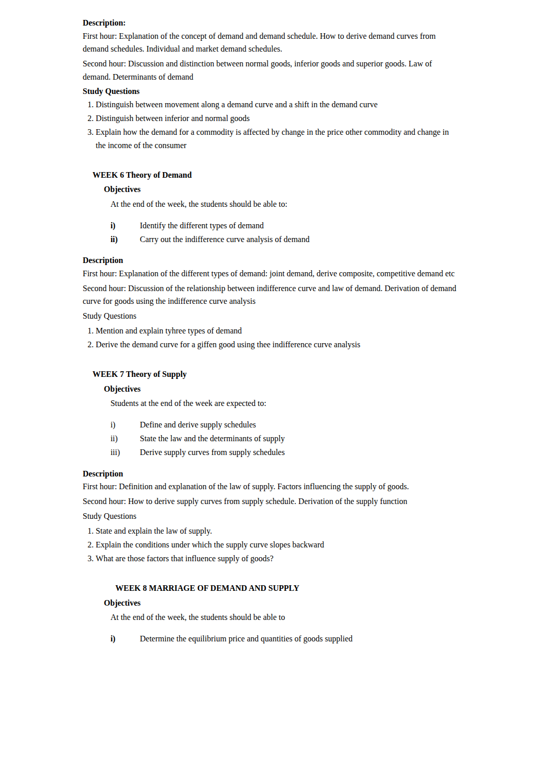Description:
First hour: Explanation of the concept of demand and demand schedule. How to derive demand curves from demand schedules. Individual and market demand schedules.
Second hour: Discussion and distinction between normal goods, inferior goods and superior goods. Law of demand. Determinants of demand
Study Questions
Distinguish between movement along a demand curve and a shift in the demand curve
Distinguish between inferior and normal goods
Explain how the demand for a commodity is affected by change in the price other commodity and change in the income of the consumer
WEEK 6 Theory of Demand
Objectives
At the end of the week, the students should be able to:
i) Identify the different types of demand
ii) Carry out the indifference curve analysis of demand
Description
First hour: Explanation of the different types of demand: joint demand, derive composite, competitive demand etc
Second hour: Discussion of the relationship between indifference curve and law of demand. Derivation of demand curve for goods using the indifference curve analysis
Study Questions
Mention and explain tyhree types of demand
Derive the demand curve for a giffen good using thee indifference curve analysis
WEEK 7 Theory of Supply
Objectives
Students at the end of the week are expected to:
i) Define and derive supply schedules
ii) State the law and the determinants of supply
iii) Derive supply curves from supply schedules
Description
First hour: Definition and explanation of the law of supply. Factors influencing the supply of goods.
Second hour: How to derive supply curves from supply schedule. Derivation of the supply function
Study Questions
State and explain the law of supply.
Explain the conditions under which the supply curve slopes backward
What are those factors that influence supply of goods?
WEEK 8 MARRIAGE OF DEMAND AND SUPPLY
Objectives
At the end of the week, the students should be able to
i) Determine the equilibrium price and quantities of goods supplied